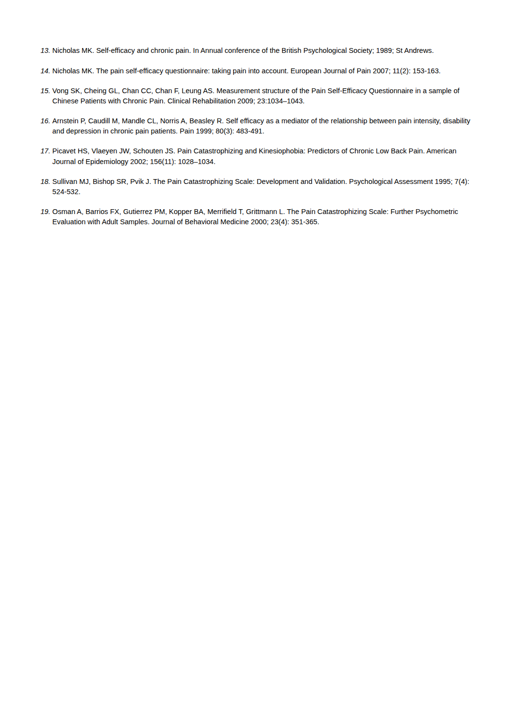Nicholas MK. Self-efficacy and chronic pain. In Annual conference of the British Psychological Society; 1989; St Andrews.
Nicholas MK. The pain self-efficacy questionnaire: taking pain into account. European Journal of Pain 2007; 11(2): 153-163.
Vong SK, Cheing GL, Chan CC, Chan F, Leung AS. Measurement structure of the Pain Self-Efficacy Questionnaire in a sample of Chinese Patients with Chronic Pain. Clinical Rehabilitation 2009; 23:1034–1043.
Arnstein P, Caudill M, Mandle CL, Norris A, Beasley R. Self efficacy as a mediator of the relationship between pain intensity, disability and depression in chronic pain patients. Pain 1999; 80(3): 483-491.
Picavet HS, Vlaeyen JW, Schouten JS. Pain Catastrophizing and Kinesiophobia: Predictors of Chronic Low Back Pain. American Journal of Epidemiology 2002; 156(11): 1028–1034.
Sullivan MJ, Bishop SR, Pvik J. The Pain Catastrophizing Scale: Development and Validation. Psychological Assessment 1995; 7(4): 524-532.
Osman A, Barrios FX, Gutierrez PM, Kopper BA, Merrifield T, Grittmann L. The Pain Catastrophizing Scale: Further Psychometric Evaluation with Adult Samples. Journal of Behavioral Medicine 2000; 23(4): 351-365.